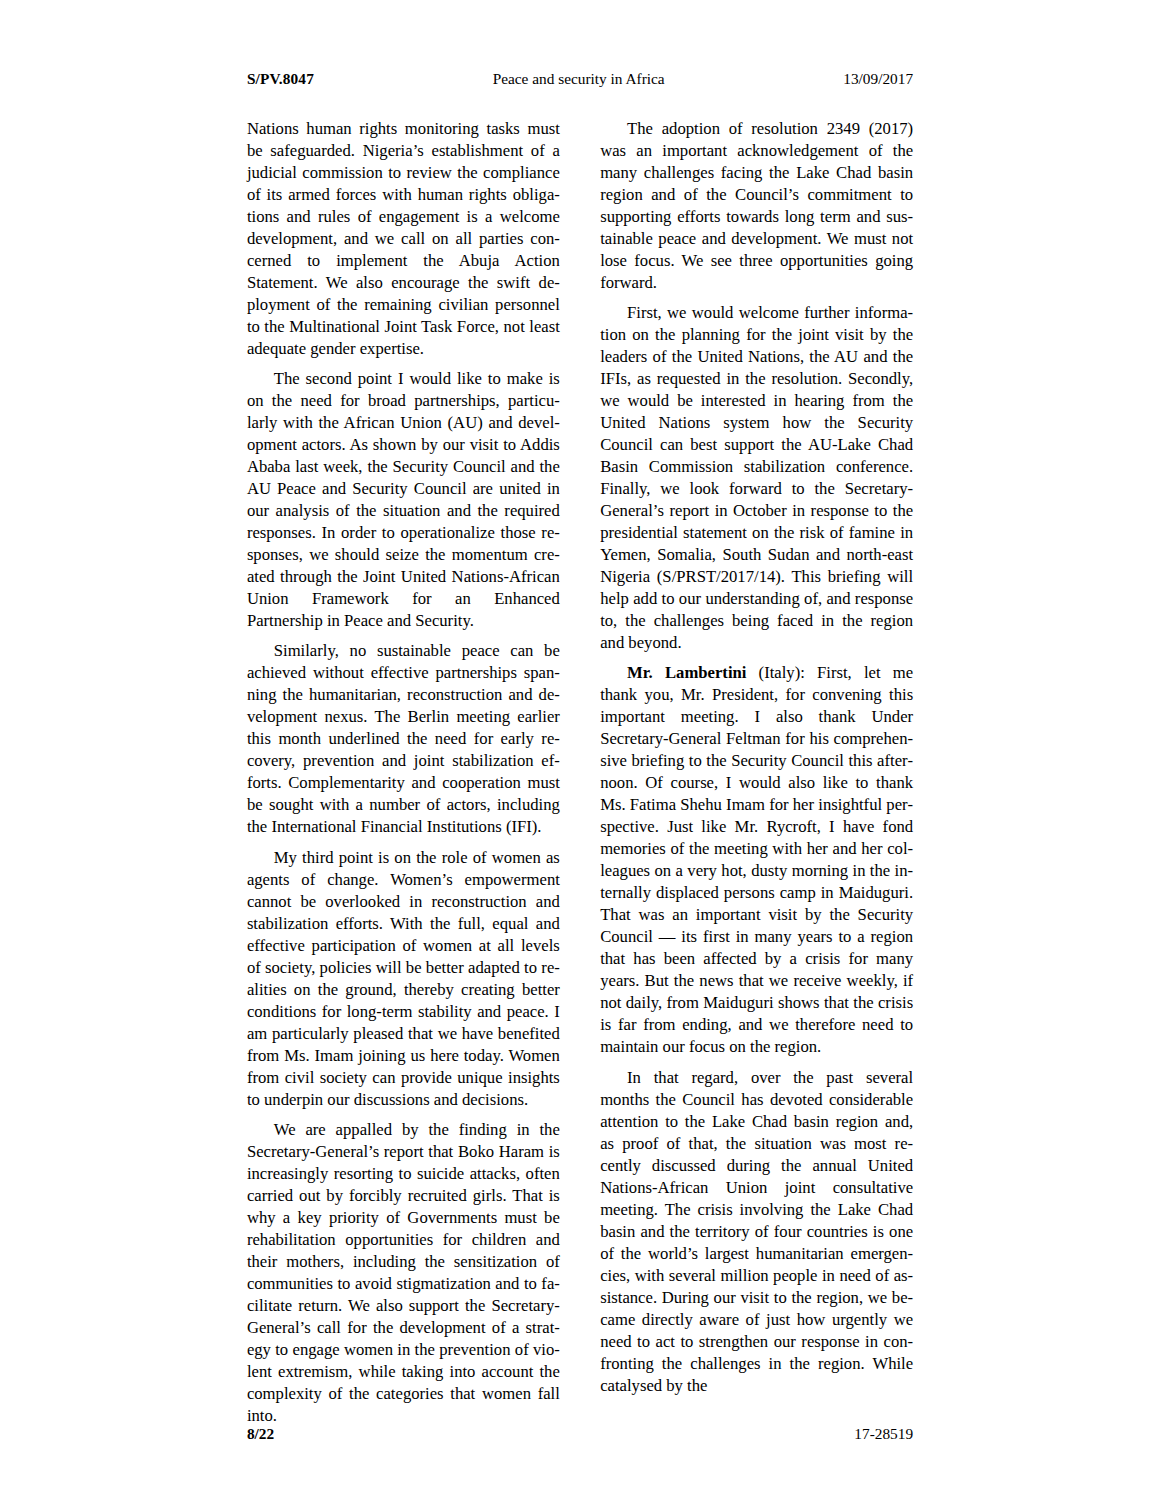S/PV.8047
Peace and security in Africa
13/09/2017
Nations human rights monitoring tasks must be safeguarded. Nigeria’s establishment of a judicial commission to review the compliance of its armed forces with human rights obligations and rules of engagement is a welcome development, and we call on all parties concerned to implement the Abuja Action Statement. We also encourage the swift deployment of the remaining civilian personnel to the Multinational Joint Task Force, not least adequate gender expertise.
The second point I would like to make is on the need for broad partnerships, particularly with the African Union (AU) and development actors. As shown by our visit to Addis Ababa last week, the Security Council and the AU Peace and Security Council are united in our analysis of the situation and the required responses. In order to operationalize those responses, we should seize the momentum created through the Joint United Nations-African Union Framework for an Enhanced Partnership in Peace and Security.
Similarly, no sustainable peace can be achieved without effective partnerships spanning the humanitarian, reconstruction and development nexus. The Berlin meeting earlier this month underlined the need for early recovery, prevention and joint stabilization efforts. Complementarity and cooperation must be sought with a number of actors, including the International Financial Institutions (IFI).
My third point is on the role of women as agents of change. Women’s empowerment cannot be overlooked in reconstruction and stabilization efforts. With the full, equal and effective participation of women at all levels of society, policies will be better adapted to realities on the ground, thereby creating better conditions for long-term stability and peace. I am particularly pleased that we have benefited from Ms. Imam joining us here today. Women from civil society can provide unique insights to underpin our discussions and decisions.
We are appalled by the finding in the Secretary-General’s report that Boko Haram is increasingly resorting to suicide attacks, often carried out by forcibly recruited girls. That is why a key priority of Governments must be rehabilitation opportunities for children and their mothers, including the sensitization of communities to avoid stigmatization and to facilitate return. We also support the Secretary-General’s call for the development of a strategy to engage women in the prevention of violent extremism, while taking into account the complexity of the categories that women fall into.
The adoption of resolution 2349 (2017) was an important acknowledgement of the many challenges facing the Lake Chad basin region and of the Council’s commitment to supporting efforts towards long term and sustainable peace and development. We must not lose focus. We see three opportunities going forward.
First, we would welcome further information on the planning for the joint visit by the leaders of the United Nations, the AU and the IFIs, as requested in the resolution. Secondly, we would be interested in hearing from the United Nations system how the Security Council can best support the AU-Lake Chad Basin Commission stabilization conference. Finally, we look forward to the Secretary-General’s report in October in response to the presidential statement on the risk of famine in Yemen, Somalia, South Sudan and north-east Nigeria (S/PRST/2017/14). This briefing will help add to our understanding of, and response to, the challenges being faced in the region and beyond.
Mr. Lambertini (Italy): First, let me thank you, Mr. President, for convening this important meeting. I also thank Under Secretary-General Feltman for his comprehensive briefing to the Security Council this afternoon. Of course, I would also like to thank Ms. Fatima Shehu Imam for her insightful perspective. Just like Mr. Rycroft, I have fond memories of the meeting with her and her colleagues on a very hot, dusty morning in the internally displaced persons camp in Maiduguri. That was an important visit by the Security Council — its first in many years to a region that has been affected by a crisis for many years. But the news that we receive weekly, if not daily, from Maiduguri shows that the crisis is far from ending, and we therefore need to maintain our focus on the region.
In that regard, over the past several months the Council has devoted considerable attention to the Lake Chad basin region and, as proof of that, the situation was most recently discussed during the annual United Nations-African Union joint consultative meeting. The crisis involving the Lake Chad basin and the territory of four countries is one of the world’s largest humanitarian emergencies, with several million people in need of assistance. During our visit to the region, we became directly aware of just how urgently we need to act to strengthen our response in confronting the challenges in the region. While catalysed by the
8/22
17-28519